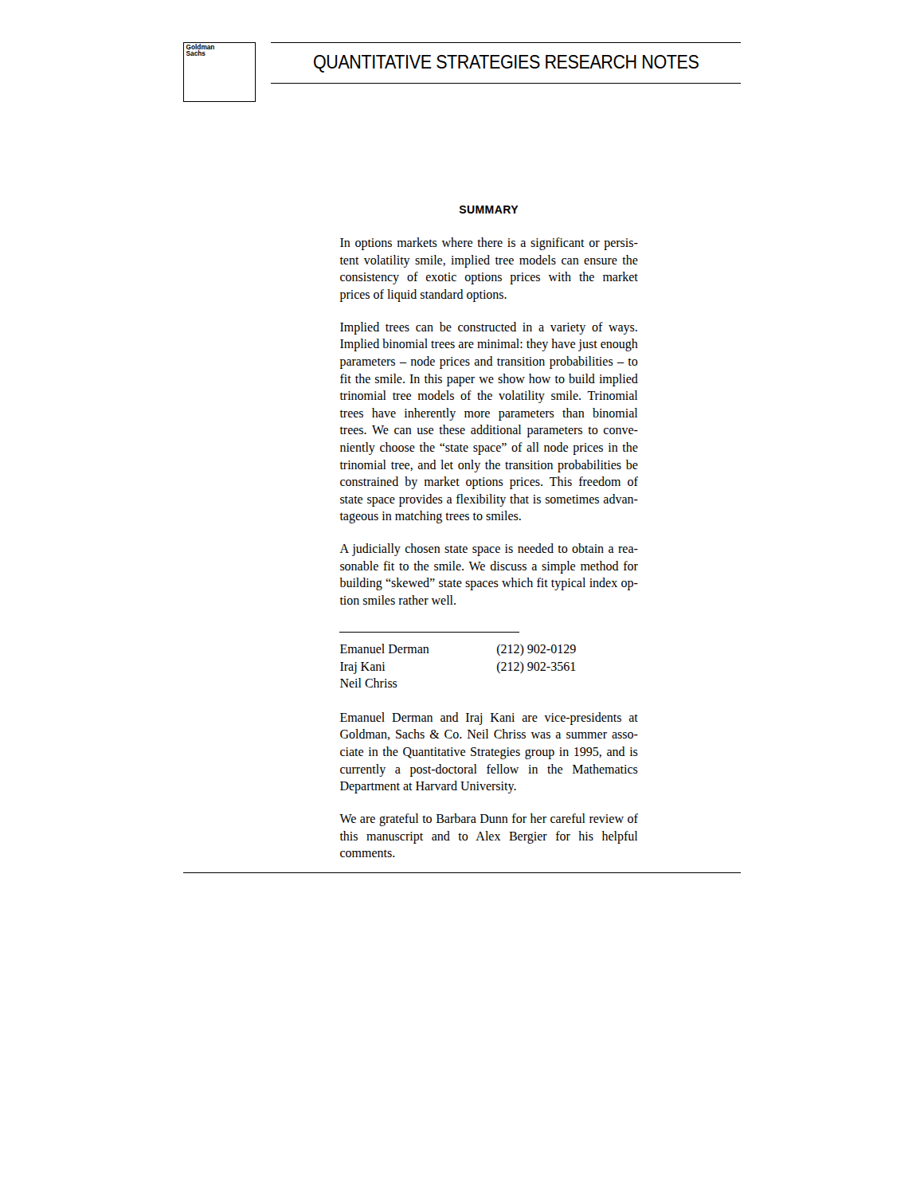Goldman
Sachs
QUANTITATIVE STRATEGIES RESEARCH NOTES
SUMMARY
In options markets where there is a significant or persistent volatility smile, implied tree models can ensure the consistency of exotic options prices with the market prices of liquid standard options.
Implied trees can be constructed in a variety of ways. Implied binomial trees are minimal: they have just enough parameters – node prices and transition probabilities – to fit the smile. In this paper we show how to build implied trinomial tree models of the volatility smile. Trinomial trees have inherently more parameters than binomial trees. We can use these additional parameters to conveniently choose the “state space” of all node prices in the trinomial tree, and let only the transition probabilities be constrained by market options prices. This freedom of state space provides a flexibility that is sometimes advantageous in matching trees to smiles.
A judicially chosen state space is needed to obtain a reasonable fit to the smile. We discuss a simple method for building “skewed” state spaces which fit typical index option smiles rather well.
| Emanuel Derman | (212) 902-0129 |
| Iraj Kani | (212) 902-3561 |
| Neil Chriss | |
Emanuel Derman and Iraj Kani are vice-presidents at Goldman, Sachs & Co. Neil Chriss was a summer associate in the Quantitative Strategies group in 1995, and is currently a post-doctoral fellow in the Mathematics Department at Harvard University.
We are grateful to Barbara Dunn for her careful review of this manuscript and to Alex Bergier for his helpful comments.